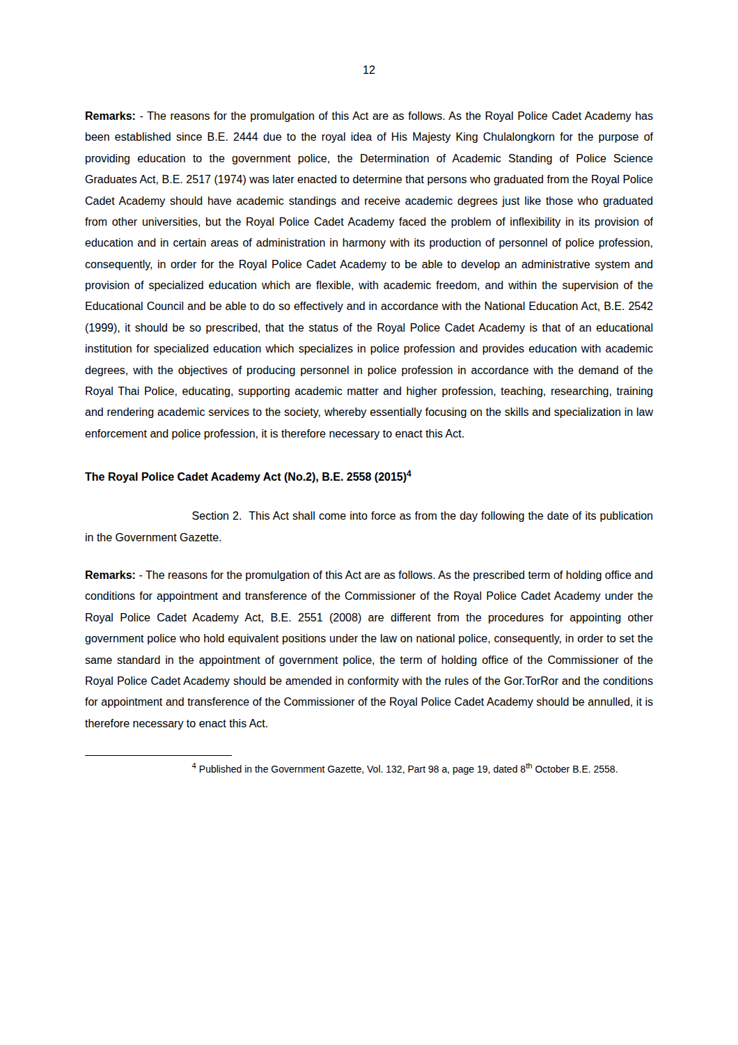12
Remarks: - The reasons for the promulgation of this Act are as follows. As the Royal Police Cadet Academy has been established since B.E. 2444 due to the royal idea of His Majesty King Chulalongkorn for the purpose of providing education to the government police, the Determination of Academic Standing of Police Science Graduates Act, B.E. 2517 (1974) was later enacted to determine that persons who graduated from the Royal Police Cadet Academy should have academic standings and receive academic degrees just like those who graduated from other universities, but the Royal Police Cadet Academy faced the problem of inflexibility in its provision of education and in certain areas of administration in harmony with its production of personnel of police profession, consequently, in order for the Royal Police Cadet Academy to be able to develop an administrative system and provision of specialized education which are flexible, with academic freedom, and within the supervision of the Educational Council and be able to do so effectively and in accordance with the National Education Act, B.E. 2542 (1999), it should be so prescribed, that the status of the Royal Police Cadet Academy is that of an educational institution for specialized education which specializes in police profession and provides education with academic degrees, with the objectives of producing personnel in police profession in accordance with the demand of the Royal Thai Police, educating, supporting academic matter and higher profession, teaching, researching, training and rendering academic services to the society, whereby essentially focusing on the skills and specialization in law enforcement and police profession, it is therefore necessary to enact this Act.
The Royal Police Cadet Academy Act (No.2), B.E. 2558 (2015)4
Section 2. This Act shall come into force as from the day following the date of its publication in the Government Gazette.
Remarks: - The reasons for the promulgation of this Act are as follows. As the prescribed term of holding office and conditions for appointment and transference of the Commissioner of the Royal Police Cadet Academy under the Royal Police Cadet Academy Act, B.E. 2551 (2008) are different from the procedures for appointing other government police who hold equivalent positions under the law on national police, consequently, in order to set the same standard in the appointment of government police, the term of holding office of the Commissioner of the Royal Police Cadet Academy should be amended in conformity with the rules of the Gor.TorRor and the conditions for appointment and transference of the Commissioner of the Royal Police Cadet Academy should be annulled, it is therefore necessary to enact this Act.
4 Published in the Government Gazette, Vol. 132, Part 98 a, page 19, dated 8th October B.E. 2558.